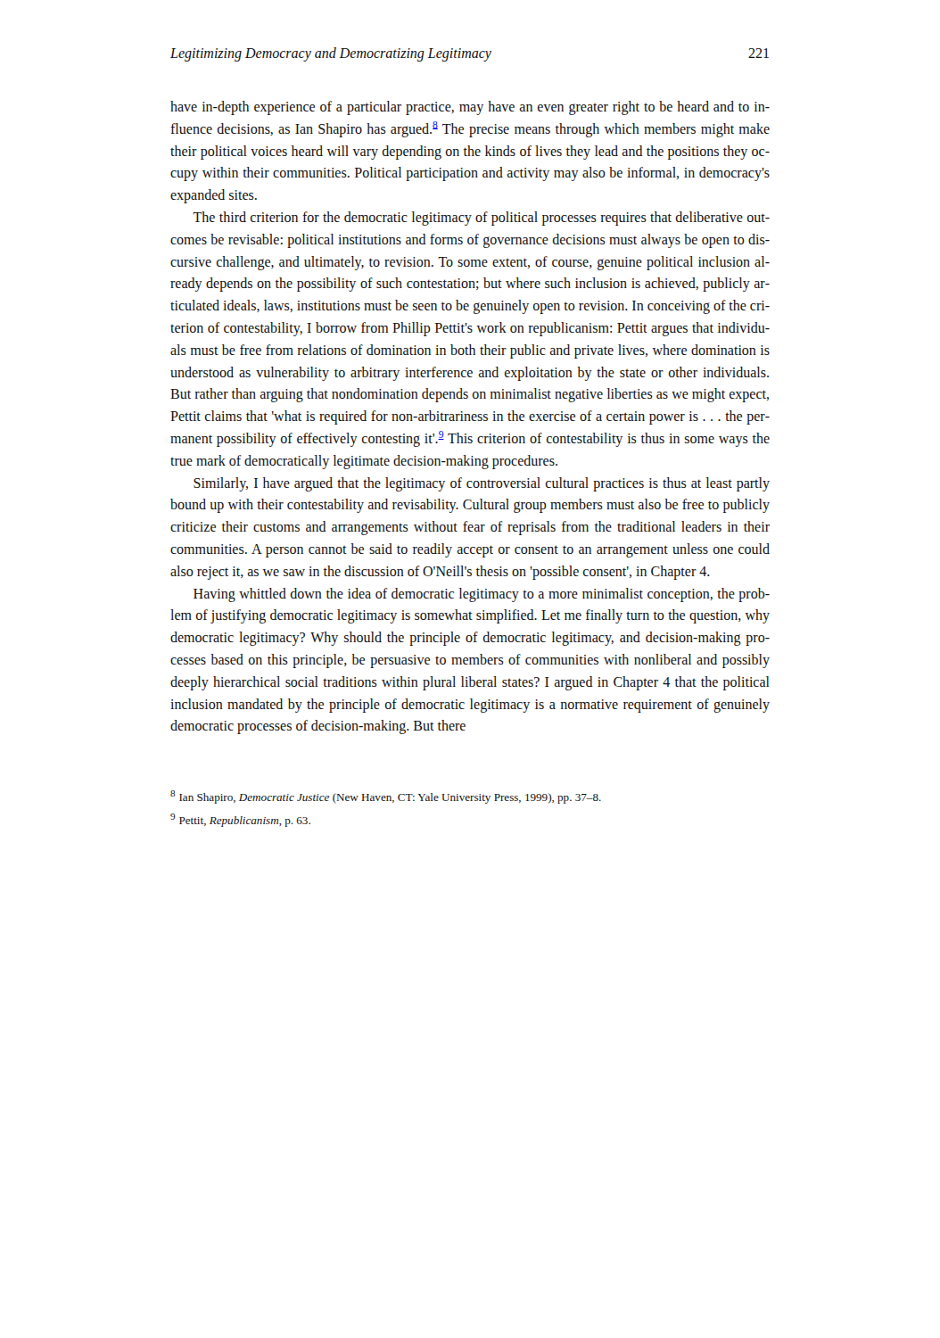Legitimizing Democracy and Democratizing Legitimacy 221
have in-depth experience of a particular practice, may have an even greater right to be heard and to influence decisions, as Ian Shapiro has argued.8 The precise means through which members might make their political voices heard will vary depending on the kinds of lives they lead and the positions they occupy within their communities. Political participation and activity may also be informal, in democracy's expanded sites.
The third criterion for the democratic legitimacy of political processes requires that deliberative outcomes be revisable: political institutions and forms of governance decisions must always be open to discursive challenge, and ultimately, to revision. To some extent, of course, genuine political inclusion already depends on the possibility of such contestation; but where such inclusion is achieved, publicly articulated ideals, laws, institutions must be seen to be genuinely open to revision. In conceiving of the criterion of contestability, I borrow from Phillip Pettit's work on republicanism: Pettit argues that individuals must be free from relations of domination in both their public and private lives, where domination is understood as vulnerability to arbitrary interference and exploitation by the state or other individuals. But rather than arguing that nondomination depends on minimalist negative liberties as we might expect, Pettit claims that 'what is required for non-arbitrariness in the exercise of a certain power is . . . the permanent possibility of effectively contesting it'.9 This criterion of contestability is thus in some ways the true mark of democratically legitimate decision-making procedures.
Similarly, I have argued that the legitimacy of controversial cultural practices is thus at least partly bound up with their contestability and revisability. Cultural group members must also be free to publicly criticize their customs and arrangements without fear of reprisals from the traditional leaders in their communities. A person cannot be said to readily accept or consent to an arrangement unless one could also reject it, as we saw in the discussion of O'Neill's thesis on 'possible consent', in Chapter 4.
Having whittled down the idea of democratic legitimacy to a more minimalist conception, the problem of justifying democratic legitimacy is somewhat simplified. Let me finally turn to the question, why democratic legitimacy? Why should the principle of democratic legitimacy, and decision-making processes based on this principle, be persuasive to members of communities with nonliberal and possibly deeply hierarchical social traditions within plural liberal states? I argued in Chapter 4 that the political inclusion mandated by the principle of democratic legitimacy is a normative requirement of genuinely democratic processes of decision-making. But there
8 Ian Shapiro, Democratic Justice (New Haven, CT: Yale University Press, 1999), pp. 37–8.
9 Pettit, Republicanism, p. 63.